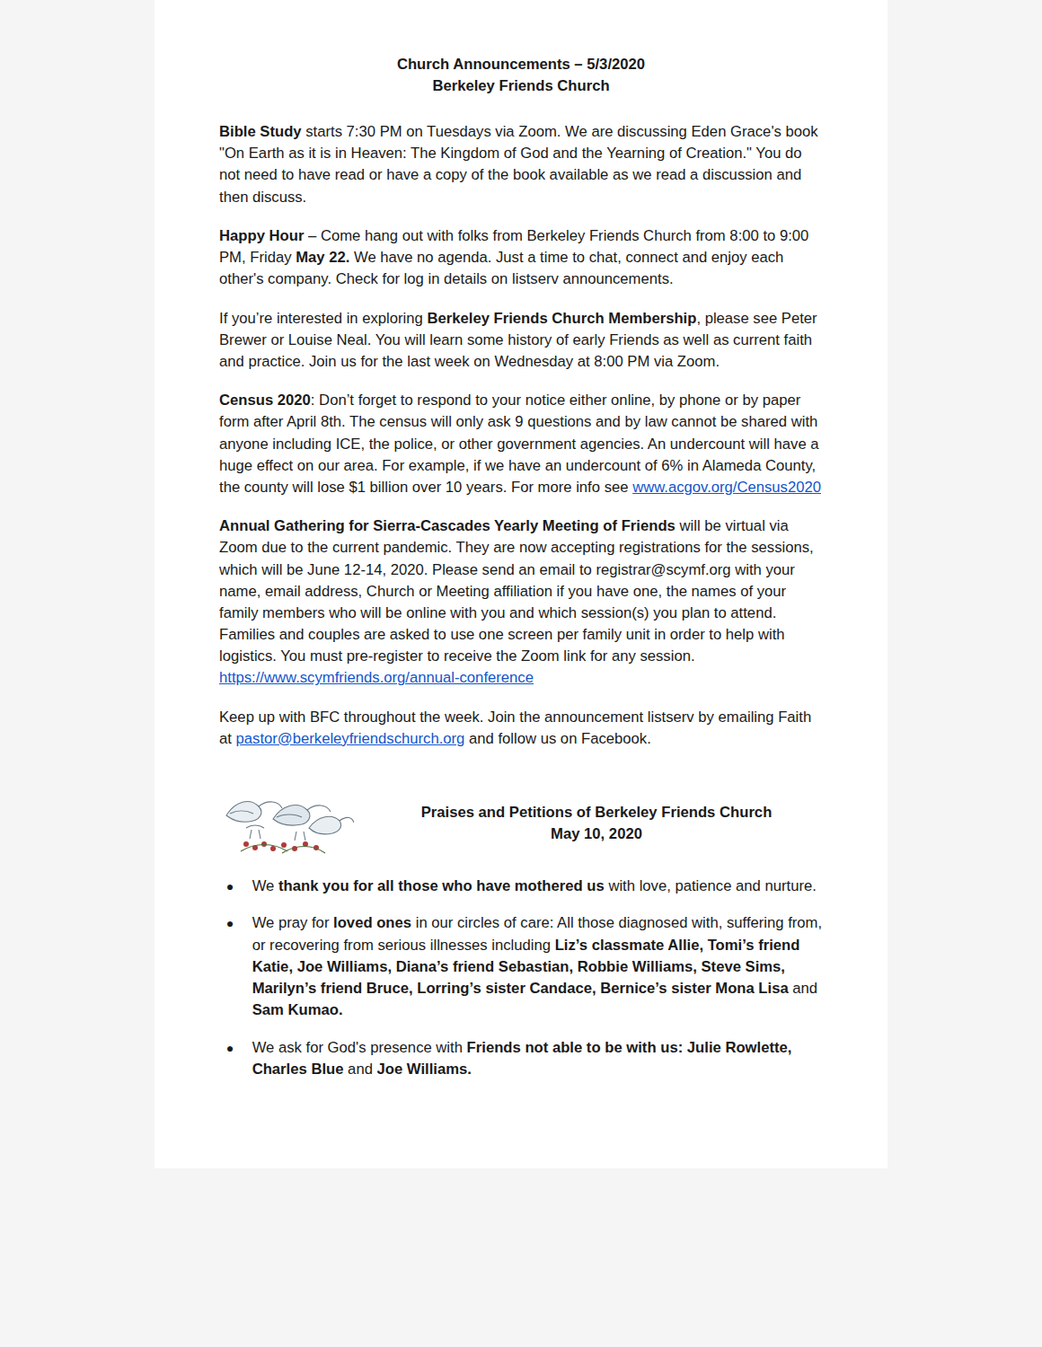Church Announcements – 5/3/2020 Berkeley Friends Church
Bible Study starts 7:30 PM on Tuesdays via Zoom. We are discussing Eden Grace's book "On Earth as it is in Heaven: The Kingdom of God and the Yearning of Creation." You do not need to have read or have a copy of the book available as we read a discussion and then discuss.
Happy Hour – Come hang out with folks from Berkeley Friends Church from 8:00 to 9:00 PM, Friday May 22. We have no agenda. Just a time to chat, connect and enjoy each other's company. Check for log in details on listserv announcements.
If you’re interested in exploring Berkeley Friends Church Membership, please see Peter Brewer or Louise Neal. You will learn some history of early Friends as well as current faith and practice. Join us for the last week on Wednesday at 8:00 PM via Zoom.
Census 2020: Don’t forget to respond to your notice either online, by phone or by paper form after April 8th. The census will only ask 9 questions and by law cannot be shared with anyone including ICE, the police, or other government agencies. An undercount will have a huge effect on our area. For example, if we have an undercount of 6% in Alameda County, the county will lose $1 billion over 10 years. For more info see www.acgov.org/Census2020
Annual Gathering for Sierra-Cascades Yearly Meeting of Friends will be virtual via Zoom due to the current pandemic. They are now accepting registrations for the sessions, which will be June 12-14, 2020. Please send an email to registrar@scymf.org with your name, email address, Church or Meeting affiliation if you have one, the names of your family members who will be online with you and which session(s) you plan to attend. Families and couples are asked to use one screen per family unit in order to help with logistics. You must pre-register to receive the Zoom link for any session.
https://www.scymfriends.org/annual-conference
Keep up with BFC throughout the week. Join the announcement listserv by emailing Faith at pastor@berkeleyfriendschurch.org and follow us on Facebook.
Praises and Petitions of Berkeley Friends Church May 10, 2020
We thank you for all those who have mothered us with love, patience and nurture.
We pray for loved ones in our circles of care: All those diagnosed with, suffering from, or recovering from serious illnesses including Liz’s classmate Allie, Tomi’s friend Katie, Joe Williams, Diana’s friend Sebastian, Robbie Williams, Steve Sims, Marilyn’s friend Bruce, Lorring’s sister Candace, Bernice’s sister Mona Lisa and Sam Kumao.
We ask for God's presence with Friends not able to be with us: Julie Rowlette, Charles Blue and Joe Williams.